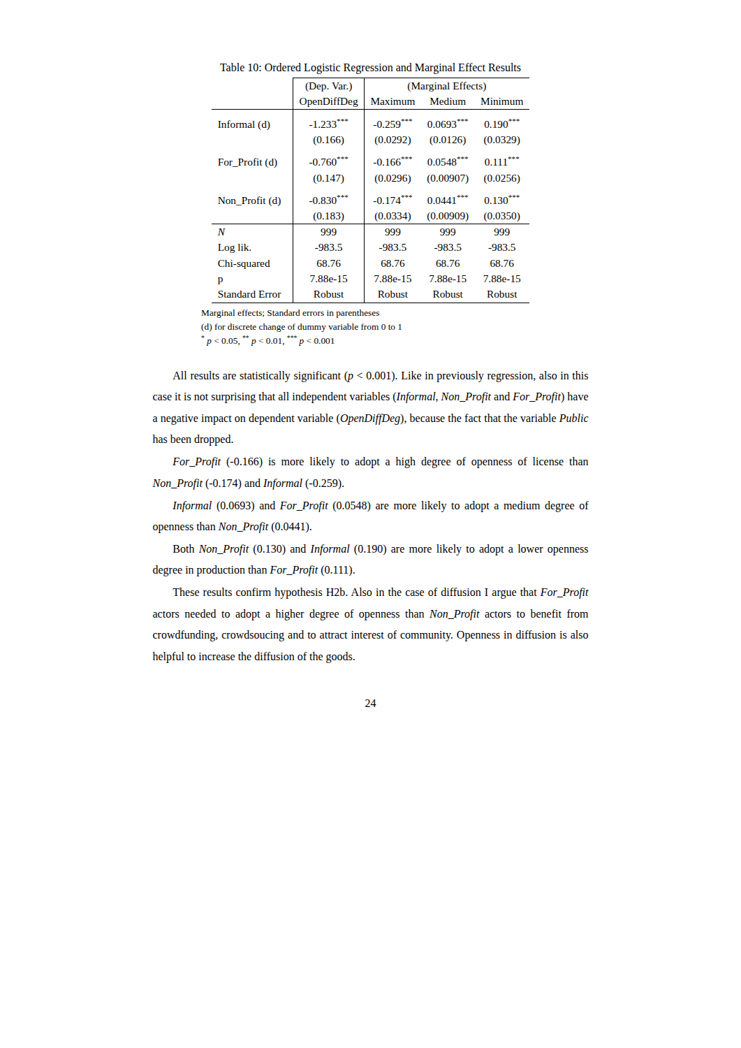Table 10: Ordered Logistic Regression and Marginal Effect Results
| | (Dep. Var.) | (Marginal Effects) |
| | OpenDiffDeg | Maximum | Medium | Minimum |
| Informal (d) | -1.233 *** | -0.259 *** | 0.0693 *** | 0.190 *** |
| | (0.166) | (0.0292) | (0.0126) | (0.0329) |
| For_Profit (d) | -0.760 *** | -0.166 *** | 0.0548 *** | 0.111 *** |
| | (0.147) | (0.0296) | (0.00907) | (0.0256) |
| Non_Profit (d) | -0.830 *** | -0.174 *** | 0.0441 *** | 0.130 *** |
| | (0.183) | (0.0334) | (0.00909) | (0.0350) |
| N | 999 | 999 | 999 | 999 |
| Log lik. | -983.5 | -983.5 | -983.5 | -983.5 |
| Chi-squared | 68.76 | 68.76 | 68.76 | 68.76 |
| p | 7.88e-15 | 7.88e-15 | 7.88e-15 | 7.88e-15 |
| Standard Error | Robust | Robust | Robust | Robust |
Marginal effects; Standard errors in parentheses
(d) for discrete change of dummy variable from 0 to 1
* p < 0.05, ** p < 0.01, *** p < 0.001
All results are statistically significant (p < 0.001). Like in previously regression, also in this case it is not surprising that all independent variables (Informal, Non_Profit and For_Profit) have a negative impact on dependent variable (OpenDiffDeg), because the fact that the variable Public has been dropped.
For_Profit (-0.166) is more likely to adopt a high degree of openness of license than Non_Profit (-0.174) and Informal (-0.259).
Informal (0.0693) and For_Profit (0.0548) are more likely to adopt a medium degree of openness than Non_Profit (0.0441).
Both Non_Profit (0.130) and Informal (0.190) are more likely to adopt a lower openness degree in production than For_Profit (0.111).
These results confirm hypothesis H2b. Also in the case of diffusion I argue that For_Profit actors needed to adopt a higher degree of openness than Non_Profit actors to benefit from crowdfunding, crowdsoucing and to attract interest of community. Openness in diffusion is also helpful to increase the diffusion of the goods.
24